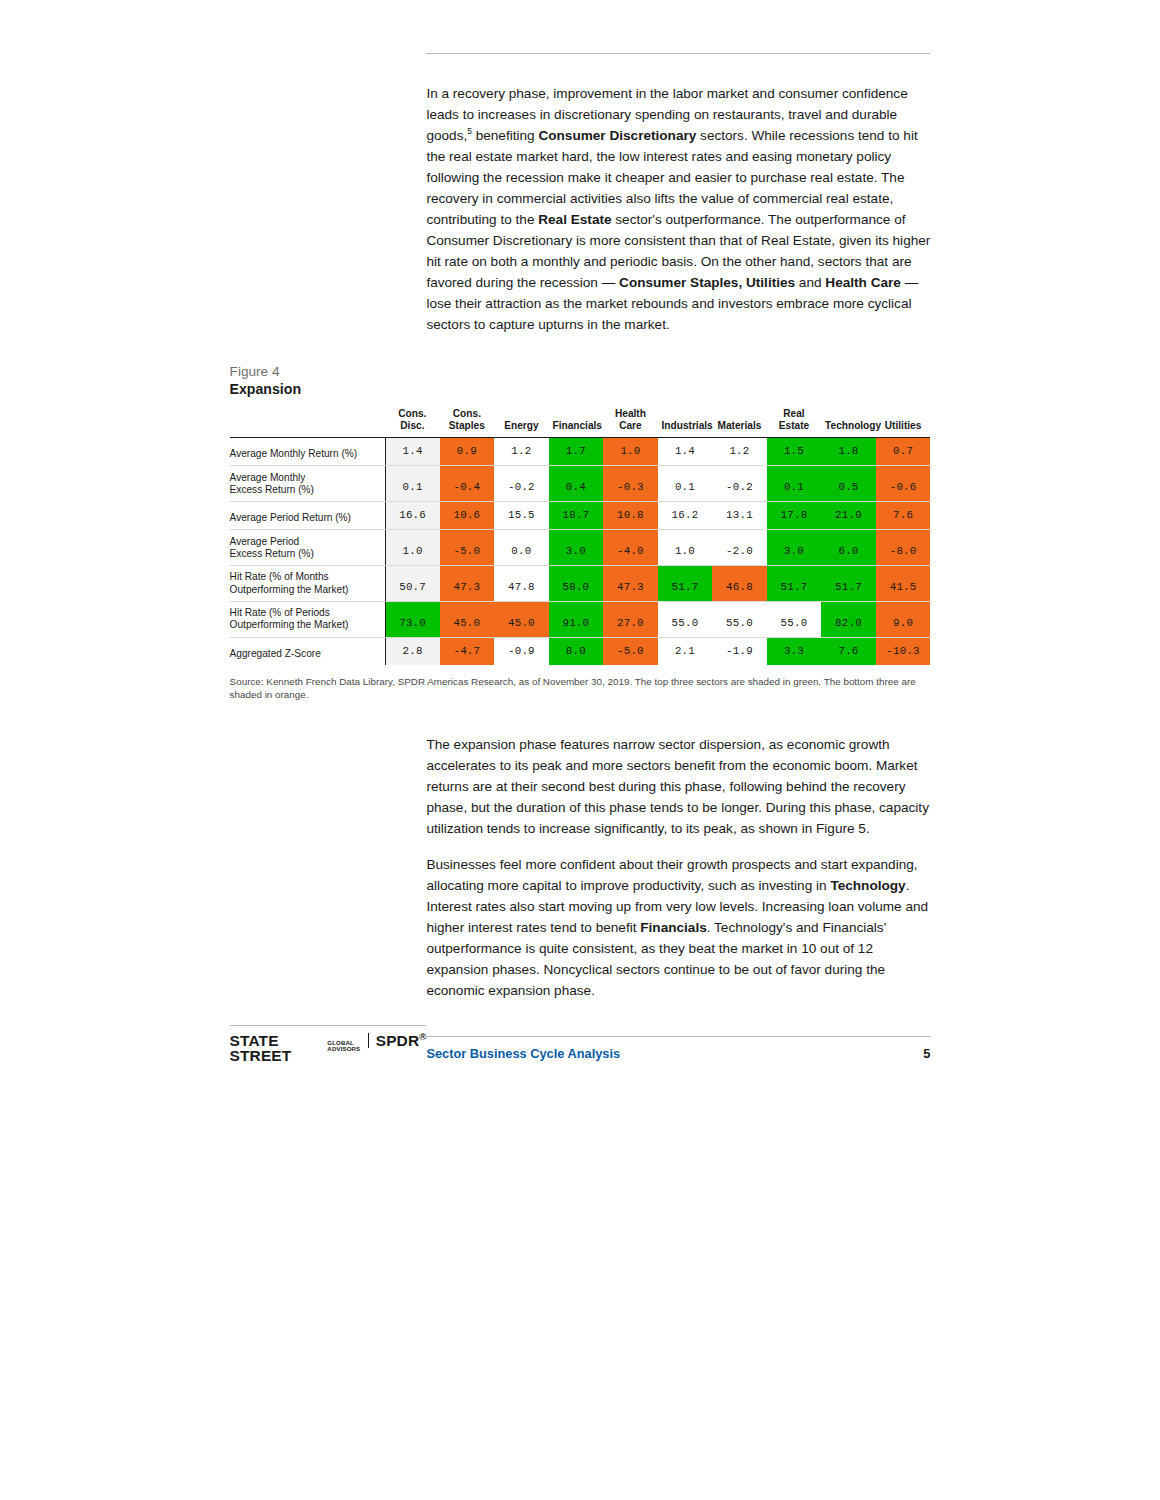In a recovery phase, improvement in the labor market and consumer confidence leads to increases in discretionary spending on restaurants, travel and durable goods,5 benefiting Consumer Discretionary sectors. While recessions tend to hit the real estate market hard, the low interest rates and easing monetary policy following the recession make it cheaper and easier to purchase real estate. The recovery in commercial activities also lifts the value of commercial real estate, contributing to the Real Estate sector's outperformance. The outperformance of Consumer Discretionary is more consistent than that of Real Estate, given its higher hit rate on both a monthly and periodic basis. On the other hand, sectors that are favored during the recession — Consumer Staples, Utilities and Health Care — lose their attraction as the market rebounds and investors embrace more cyclical sectors to capture upturns in the market.
Figure 4
Expansion
| | Cons. Disc. | Cons. Staples | Energy | Financials | Health Care | Industrials | Materials | Real Estate | Technology | Utilities |
| --- | --- | --- | --- | --- | --- | --- | --- | --- | --- | --- |
| Average Monthly Return (%) | 1.4 | 0.9 | 1.2 | 1.7 | 1.0 | 1.4 | 1.2 | 1.5 | 1.8 | 0.7 |
| Average Monthly Excess Return (%) | 0.1 | -0.4 | -0.2 | 0.4 | -0.3 | 0.1 | -0.2 | 0.1 | 0.5 | -0.6 |
| Average Period Return (%) | 16.6 | 10.6 | 15.5 | 18.7 | 10.8 | 16.2 | 13.1 | 17.8 | 21.0 | 7.6 |
| Average Period Excess Return (%) | 1.0 | -5.0 | 0.0 | 3.0 | -4.0 | 1.0 | -2.0 | 3.0 | 6.0 | -8.0 |
| Hit Rate (% of Months Outperforming the Market) | 50.7 | 47.3 | 47.8 | 58.0 | 47.3 | 51.7 | 46.8 | 51.7 | 51.7 | 41.5 |
| Hit Rate (% of Periods Outperforming the Market) | 73.0 | 45.0 | 45.0 | 91.0 | 27.0 | 55.0 | 55.0 | 55.0 | 82.0 | 9.0 |
| Aggregated Z-Score | 2.8 | -4.7 | -0.9 | 8.0 | -5.0 | 2.1 | -1.9 | 3.3 | 7.6 | -10.3 |
Source: Kenneth French Data Library, SPDR Americas Research, as of November 30, 2019. The top three sectors are shaded in green. The bottom three are shaded in orange.
The expansion phase features narrow sector dispersion, as economic growth accelerates to its peak and more sectors benefit from the economic boom. Market returns are at their second best during this phase, following behind the recovery phase, but the duration of this phase tends to be longer. During this phase, capacity utilization tends to increase significantly, to its peak, as shown in Figure 5.
Businesses feel more confident about their growth prospects and start expanding, allocating more capital to improve productivity, such as investing in Technology. Interest rates also start moving up from very low levels. Increasing loan volume and higher interest rates tend to benefit Financials. Technology's and Financials' outperformance is quite consistent, as they beat the market in 10 out of 12 expansion phases. Noncyclical sectors continue to be out of favor during the economic expansion phase.
STATE STREET GLOBAL
ADVISORS SPDR®
Sector Business Cycle Analysis 5